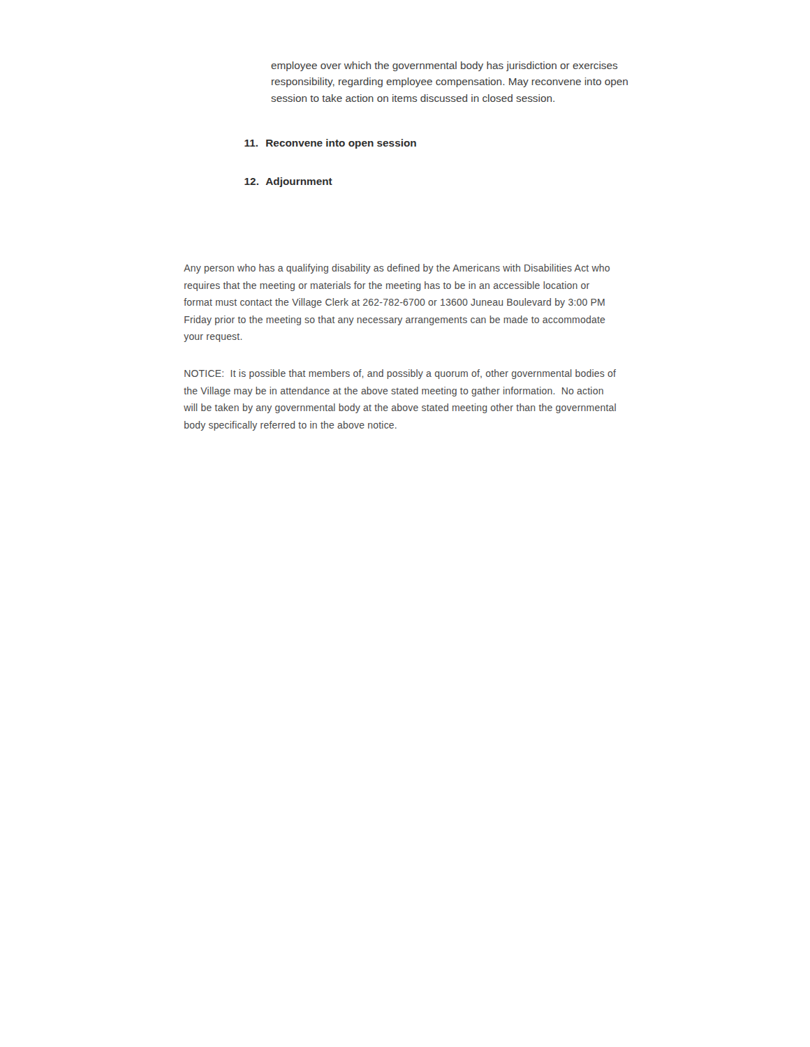employee over which the governmental body has jurisdiction or exercises responsibility, regarding employee compensation. May reconvene into open session to take action on items discussed in closed session.
11. Reconvene into open session
12. Adjournment
Any person who has a qualifying disability as defined by the Americans with Disabilities Act who requires that the meeting or materials for the meeting has to be in an accessible location or format must contact the Village Clerk at 262-782-6700 or 13600 Juneau Boulevard by 3:00 PM Friday prior to the meeting so that any necessary arrangements can be made to accommodate your request.
NOTICE: It is possible that members of, and possibly a quorum of, other governmental bodies of the Village may be in attendance at the above stated meeting to gather information. No action will be taken by any governmental body at the above stated meeting other than the governmental body specifically referred to in the above notice.